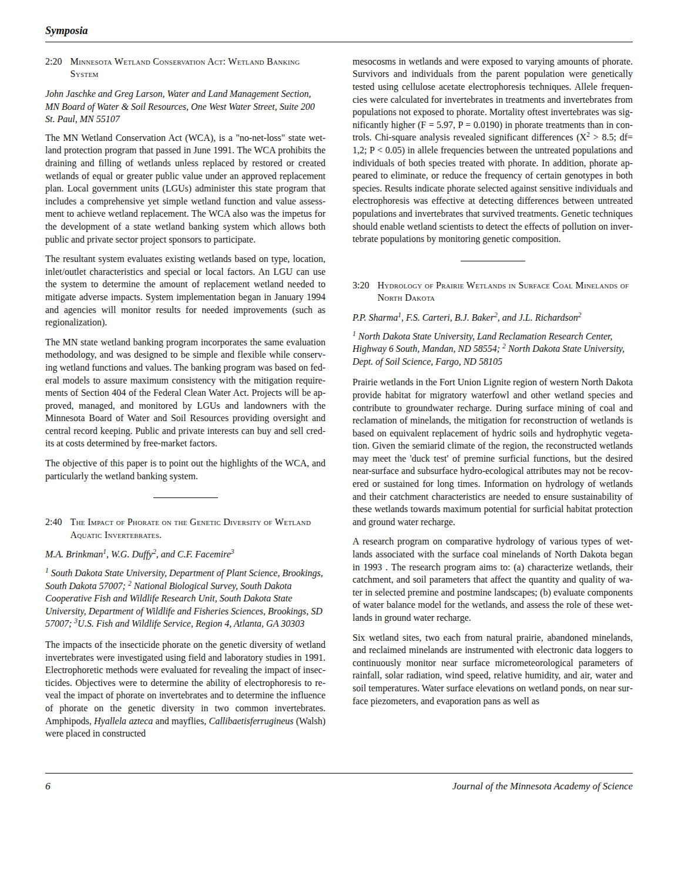Symposia
2:20
Minnesota Wetland Conservation Act: Wetland Banking System
John Jaschke and Greg Larson, Water and Land Management Section, MN Board of Water & Soil Resources, One West Water Street, Suite 200 St. Paul, MN 55107
The MN Wetland Conservation Act (WCA), is a "no-net-loss" state wetland protection program that passed in June 1991. The WCA prohibits the draining and filling of wetlands unless replaced by restored or created wetlands of equal or greater public value under an approved replacement plan. Local government units (LGUs) administer this state program that includes a comprehensive yet simple wetland function and value assessment to achieve wetland replacement. The WCA also was the impetus for the development of a state wetland banking system which allows both public and private sector project sponsors to participate.
The resultant system evaluates existing wetlands based on type, location, inlet/outlet characteristics and special or local factors. An LGU can use the system to determine the amount of replacement wetland needed to mitigate adverse impacts. System implementation began in January 1994 and agencies will monitor results for needed improvements (such as regionalization).
The MN state wetland banking program incorporates the same evaluation methodology, and was designed to be simple and flexible while conserving wetland functions and values. The banking program was based on federal models to assure maximum consistency with the mitigation requirements of Section 404 of the Federal Clean Water Act. Projects will be approved, managed, and monitored by LGUs and landowners with the Minnesota Board of Water and Soil Resources providing oversight and central record keeping. Public and private interests can buy and sell credits at costs determined by free-market factors.
The objective of this paper is to point out the highlights of the WCA, and particularly the wetland banking system.
2:40
The Impact of Phorate on the Genetic Diversity of Wetland Aquatic Invertebrates.
M.A. Brinkman1, W.G. Duffy2, and C.F. Facemire3
1 South Dakota State University, Department of Plant Science, Brookings, South Dakota 57007; 2 National Biological Survey, South Dakota Cooperative Fish and Wildlife Research Unit, South Dakota State University, Department of Wildlife and Fisheries Sciences, Brookings, SD 57007; 3U.S. Fish and Wildlife Service, Region 4, Atlanta, GA 30303
The impacts of the insecticide phorate on the genetic diversity of wetland invertebrates were investigated using field and laboratory studies in 1991. Electrophoretic methods were evaluated for revealing the impact of insecticides. Objectives were to determine the ability of electrophoresis to reveal the impact of phorate on invertebrates and to determine the influence of phorate on the genetic diversity in two common invertebrates. Amphipods, Hyallela azteca and mayflies, Callibaetisferrugineus (Walsh) were placed in constructed
mesocosms in wetlands and were exposed to varying amounts of phorate. Survivors and individuals from the parent population were genetically tested using cellulose acetate electrophoresis techniques. Allele frequencies were calculated for invertebrates in treatments and invertebrates from populations not exposed to phorate. Mortality oftest invertebrates was significantly higher (F = 5.97, P = 0.0190) in phorate treatments than in controls. Chi-square analysis revealed significant differences (X2 > 8.5; df= 1,2; P < 0.05) in allele frequencies between the untreated populations and individuals of both species treated with phorate. In addition, phorate appeared to eliminate, or reduce the frequency of certain genotypes in both species. Results indicate phorate selected against sensitive individuals and electrophoresis was effective at detecting differences between untreated populations and invertebrates that survived treatments. Genetic techniques should enable wetland scientists to detect the effects of pollution on invertebrate populations by monitoring genetic composition.
3:20
Hydrology of Prairie Wetlands in Surface Coal Minelands of North Dakota
P.P. Sharma1, F.S. Carteri, B.J. Baker2, and J.L. Richardson2
1 North Dakota State University, Land Reclamation Research Center, Highway 6 South, Mandan, ND 58554; 2 North Dakota State University, Dept. of Soil Science, Fargo, ND 58105
Prairie wetlands in the Fort Union Lignite region of western North Dakota provide habitat for migratory waterfowl and other wetland species and contribute to groundwater recharge. During surface mining of coal and reclamation of minelands, the mitigation for reconstruction of wetlands is based on equivalent replacement of hydric soils and hydrophytic vegetation. Given the semiarid climate of the region, the reconstructed wetlands may meet the 'duck test' of premine surficial functions, but the desired near-surface and subsurface hydro-ecological attributes may not be recovered or sustained for long times. Information on hydrology of wetlands and their catchment characteristics are needed to ensure sustainability of these wetlands towards maximum potential for surficial habitat protection and ground water recharge.
A research program on comparative hydrology of various types of wetlands associated with the surface coal minelands of North Dakota began in 1993 . The research program aims to: (a) characterize wetlands, their catchment, and soil parameters that affect the quantity and quality of water in selected premine and postmine landscapes; (b) evaluate components of water balance model for the wetlands, and assess the role of these wetlands in ground water recharge.
Six wetland sites, two each from natural prairie, abandoned minelands, and reclaimed minelands are instrumented with electronic data loggers to continuously monitor near surface micrometeorological parameters of rainfall, solar radiation, wind speed, relative humidity, and air, water and soil temperatures. Water surface elevations on wetland ponds, on near surface piezometers, and evaporation pans as well as
6
Journal of the Minnesota Academy of Science